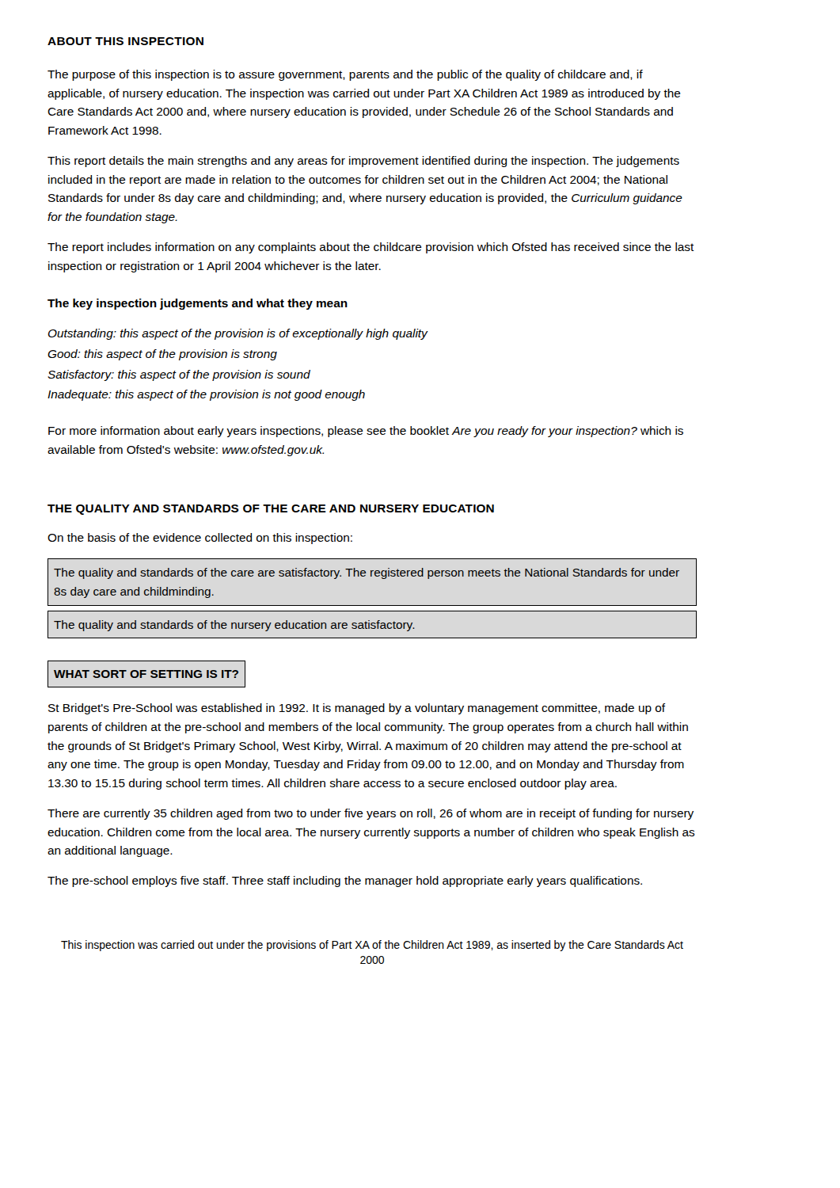ABOUT THIS INSPECTION
The purpose of this inspection is to assure government, parents and the public of the quality of childcare and, if applicable, of nursery education. The inspection was carried out under Part XA Children Act 1989 as introduced by the Care Standards Act 2000 and, where nursery education is provided, under Schedule 26 of the School Standards and Framework Act 1998.
This report details the main strengths and any areas for improvement identified during the inspection. The judgements included in the report are made in relation to the outcomes for children set out in the Children Act 2004; the National Standards for under 8s day care and childminding; and, where nursery education is provided, the Curriculum guidance for the foundation stage.
The report includes information on any complaints about the childcare provision which Ofsted has received since the last inspection or registration or 1 April 2004 whichever is the later.
The key inspection judgements and what they mean
Outstanding: this aspect of the provision is of exceptionally high quality
Good: this aspect of the provision is strong
Satisfactory: this aspect of the provision is sound
Inadequate: this aspect of the provision is not good enough
For more information about early years inspections, please see the booklet Are you ready for your inspection? which is available from Ofsted's website: www.ofsted.gov.uk.
THE QUALITY AND STANDARDS OF THE CARE AND NURSERY EDUCATION
On the basis of the evidence collected on this inspection:
The quality and standards of the care are satisfactory. The registered person meets the National Standards for under 8s day care and childminding.
The quality and standards of the nursery education are satisfactory.
WHAT SORT OF SETTING IS IT?
St Bridget's Pre-School was established in 1992. It is managed by a voluntary management committee, made up of parents of children at the pre-school and members of the local community. The group operates from a church hall within the grounds of St Bridget's Primary School, West Kirby, Wirral. A maximum of 20 children may attend the pre-school at any one time. The group is open Monday, Tuesday and Friday from 09.00 to 12.00, and on Monday and Thursday from 13.30 to 15.15 during school term times. All children share access to a secure enclosed outdoor play area.
There are currently 35 children aged from two to under five years on roll, 26 of whom are in receipt of funding for nursery education. Children come from the local area. The nursery currently supports a number of children who speak English as an additional language.
The pre-school employs five staff. Three staff including the manager hold appropriate early years qualifications.
This inspection was carried out under the provisions of Part XA of the Children Act 1989, as inserted by the Care Standards Act 2000